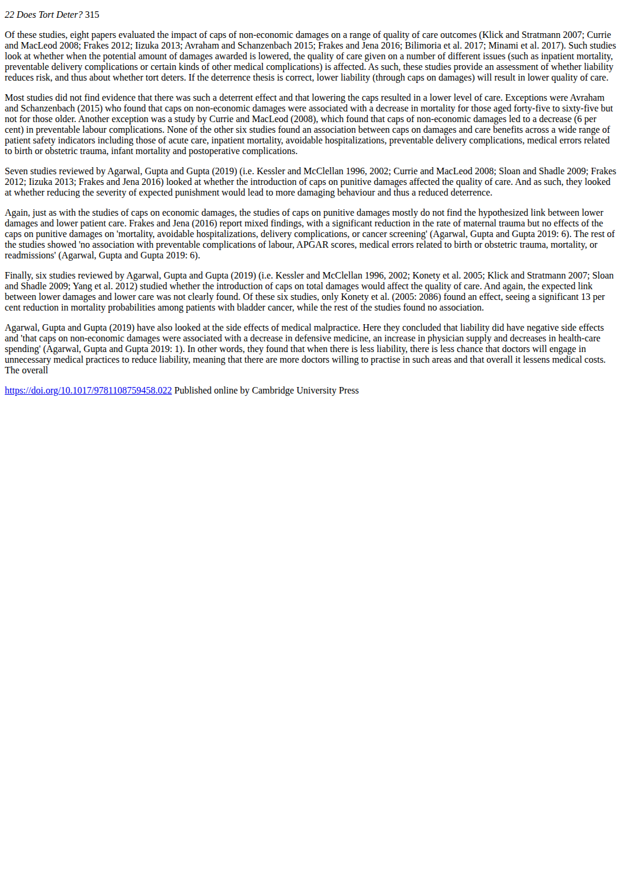22 Does Tort Deter? 315
Of these studies, eight papers evaluated the impact of caps of non-economic damages on a range of quality of care outcomes (Klick and Stratmann 2007; Currie and MacLeod 2008; Frakes 2012; Iizuka 2013; Avraham and Schanzenbach 2015; Frakes and Jena 2016; Bilimoria et al. 2017; Minami et al. 2017). Such studies look at whether when the potential amount of damages awarded is lowered, the quality of care given on a number of different issues (such as inpatient mortality, preventable delivery complications or certain kinds of other medical complications) is affected. As such, these studies provide an assessment of whether liability reduces risk, and thus about whether tort deters. If the deterrence thesis is correct, lower liability (through caps on damages) will result in lower quality of care.
Most studies did not find evidence that there was such a deterrent effect and that lowering the caps resulted in a lower level of care. Exceptions were Avraham and Schanzenbach (2015) who found that caps on non-economic damages were associated with a decrease in mortality for those aged forty-five to sixty-five but not for those older. Another exception was a study by Currie and MacLeod (2008), which found that caps of non-economic damages led to a decrease (6 per cent) in preventable labour complications. None of the other six studies found an association between caps on damages and care benefits across a wide range of patient safety indicators including those of acute care, inpatient mortality, avoidable hospitalizations, preventable delivery complications, medical errors related to birth or obstetric trauma, infant mortality and postoperative complications.
Seven studies reviewed by Agarwal, Gupta and Gupta (2019) (i.e. Kessler and McClellan 1996, 2002; Currie and MacLeod 2008; Sloan and Shadle 2009; Frakes 2012; Iizuka 2013; Frakes and Jena 2016) looked at whether the introduction of caps on punitive damages affected the quality of care. And as such, they looked at whether reducing the severity of expected punishment would lead to more damaging behaviour and thus a reduced deterrence.
Again, just as with the studies of caps on economic damages, the studies of caps on punitive damages mostly do not find the hypothesized link between lower damages and lower patient care. Frakes and Jena (2016) report mixed findings, with a significant reduction in the rate of maternal trauma but no effects of the caps on punitive damages on 'mortality, avoidable hospitalizations, delivery complications, or cancer screening' (Agarwal, Gupta and Gupta 2019: 6). The rest of the studies showed 'no association with preventable complications of labour, APGAR scores, medical errors related to birth or obstetric trauma, mortality, or readmissions' (Agarwal, Gupta and Gupta 2019: 6).
Finally, six studies reviewed by Agarwal, Gupta and Gupta (2019) (i.e. Kessler and McClellan 1996, 2002; Konety et al. 2005; Klick and Stratmann 2007; Sloan and Shadle 2009; Yang et al. 2012) studied whether the introduction of caps on total damages would affect the quality of care. And again, the expected link between lower damages and lower care was not clearly found. Of these six studies, only Konety et al. (2005: 2086) found an effect, seeing a significant 13 per cent reduction in mortality probabilities among patients with bladder cancer, while the rest of the studies found no association.
Agarwal, Gupta and Gupta (2019) have also looked at the side effects of medical malpractice. Here they concluded that liability did have negative side effects and 'that caps on non-economic damages were associated with a decrease in defensive medicine, an increase in physician supply and decreases in health-care spending' (Agarwal, Gupta and Gupta 2019: 1). In other words, they found that when there is less liability, there is less chance that doctors will engage in unnecessary medical practices to reduce liability, meaning that there are more doctors willing to practise in such areas and that overall it lessens medical costs. The overall
https://doi.org/10.1017/9781108759458.022 Published online by Cambridge University Press